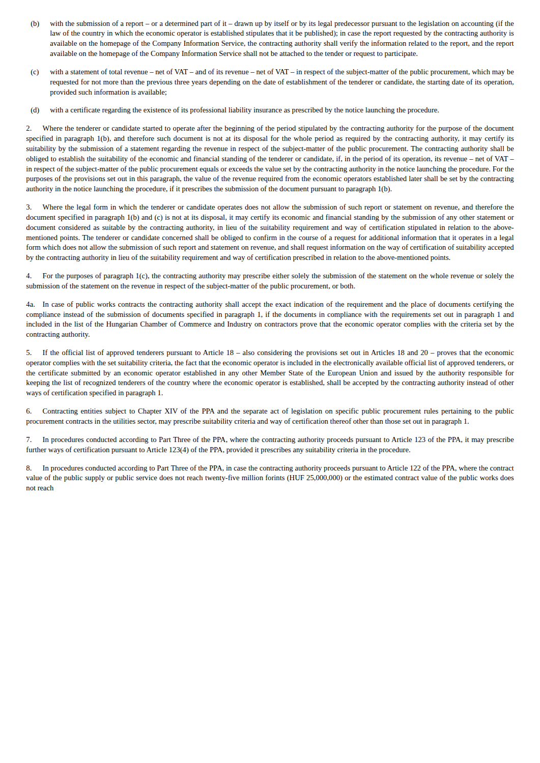(b) with the submission of a report – or a determined part of it – drawn up by itself or by its legal predecessor pursuant to the legislation on accounting (if the law of the country in which the economic operator is established stipulates that it be published); in case the report requested by the contracting authority is available on the homepage of the Company Information Service, the contracting authority shall verify the information related to the report, and the report available on the homepage of the Company Information Service shall not be attached to the tender or request to participate.
(c) with a statement of total revenue – net of VAT – and of its revenue – net of VAT – in respect of the subject-matter of the public procurement, which may be requested for not more than the previous three years depending on the date of establishment of the tenderer or candidate, the starting date of its operation, provided such information is available;
(d) with a certificate regarding the existence of its professional liability insurance as prescribed by the notice launching the procedure.
2. Where the tenderer or candidate started to operate after the beginning of the period stipulated by the contracting authority for the purpose of the document specified in paragraph 1(b), and therefore such document is not at its disposal for the whole period as required by the contracting authority, it may certify its suitability by the submission of a statement regarding the revenue in respect of the subject-matter of the public procurement. The contracting authority shall be obliged to establish the suitability of the economic and financial standing of the tenderer or candidate, if, in the period of its operation, its revenue – net of VAT – in respect of the subject-matter of the public procurement equals or exceeds the value set by the contracting authority in the notice launching the procedure. For the purposes of the provisions set out in this paragraph, the value of the revenue required from the economic operators established later shall be set by the contracting authority in the notice launching the procedure, if it prescribes the submission of the document pursuant to paragraph 1(b).
3. Where the legal form in which the tenderer or candidate operates does not allow the submission of such report or statement on revenue, and therefore the document specified in paragraph 1(b) and (c) is not at its disposal, it may certify its economic and financial standing by the submission of any other statement or document considered as suitable by the contracting authority, in lieu of the suitability requirement and way of certification stipulated in relation to the above-mentioned points. The tenderer or candidate concerned shall be obliged to confirm in the course of a request for additional information that it operates in a legal form which does not allow the submission of such report and statement on revenue, and shall request information on the way of certification of suitability accepted by the contracting authority in lieu of the suitability requirement and way of certification prescribed in relation to the above-mentioned points.
4. For the purposes of paragraph 1(c), the contracting authority may prescribe either solely the submission of the statement on the whole revenue or solely the submission of the statement on the revenue in respect of the subject-matter of the public procurement, or both.
4a. In case of public works contracts the contracting authority shall accept the exact indication of the requirement and the place of documents certifying the compliance instead of the submission of documents specified in paragraph 1, if the documents in compliance with the requirements set out in paragraph 1 and included in the list of the Hungarian Chamber of Commerce and Industry on contractors prove that the economic operator complies with the criteria set by the contracting authority.
5. If the official list of approved tenderers pursuant to Article 18 – also considering the provisions set out in Articles 18 and 20 – proves that the economic operator complies with the set suitability criteria, the fact that the economic operator is included in the electronically available official list of approved tenderers, or the certificate submitted by an economic operator established in any other Member State of the European Union and issued by the authority responsible for keeping the list of recognized tenderers of the country where the economic operator is established, shall be accepted by the contracting authority instead of other ways of certification specified in paragraph 1.
6. Contracting entities subject to Chapter XIV of the PPA and the separate act of legislation on specific public procurement rules pertaining to the public procurement contracts in the utilities sector, may prescribe suitability criteria and way of certification thereof other than those set out in paragraph 1.
7. In procedures conducted according to Part Three of the PPA, where the contracting authority proceeds pursuant to Article 123 of the PPA, it may prescribe further ways of certification pursuant to Article 123(4) of the PPA, provided it prescribes any suitability criteria in the procedure.
8. In procedures conducted according to Part Three of the PPA, in case the contracting authority proceeds pursuant to Article 122 of the PPA, where the contract value of the public supply or public service does not reach twenty-five million forints (HUF 25,000,000) or the estimated contract value of the public works does not reach